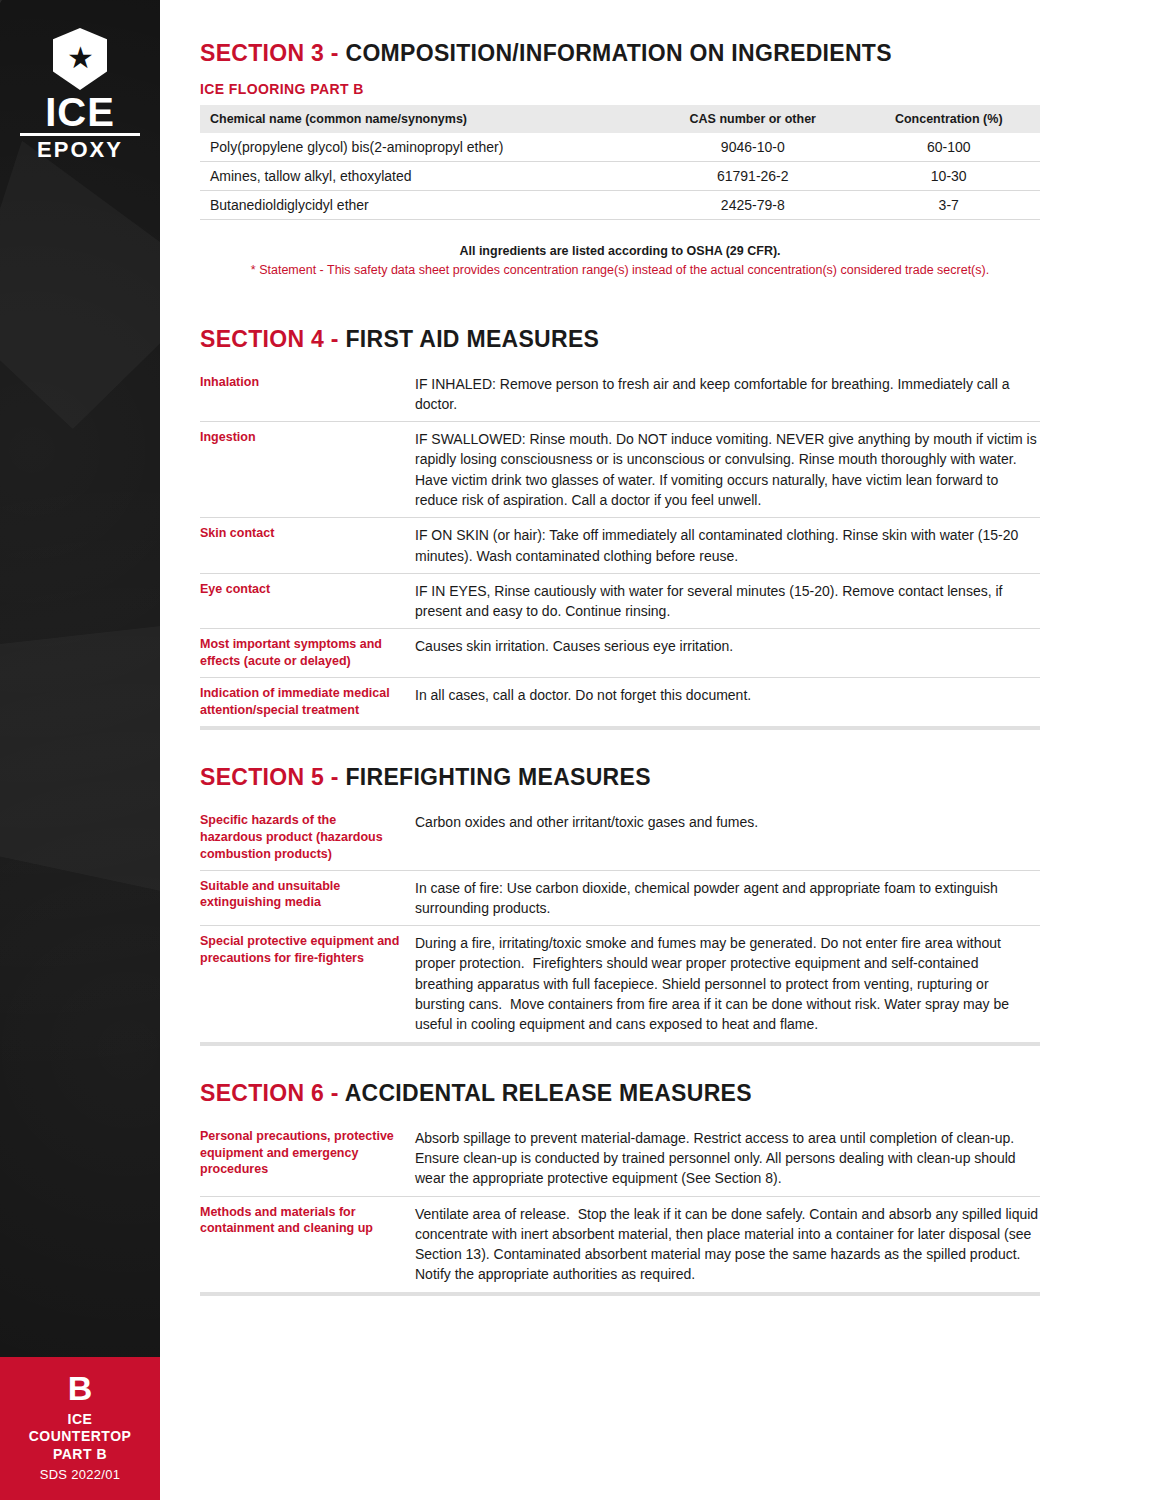ICE
EPOXY
B
ICE
COUNTERTOP
PART B
SDS 2022/01
SECTION 3 - COMPOSITION/INFORMATION ON INGREDIENTS
ICE FLOORING PART B
| Chemical name (common name/synonyms) | CAS number or other | Concentration (%) |
| --- | --- | --- |
| Poly(propylene glycol) bis(2-aminopropyl ether) | 9046-10-0 | 60-100 |
| Amines, tallow alkyl, ethoxylated | 61791-26-2 | 10-30 |
| Butanedioldiglycidyl ether | 2425-79-8 | 3-7 |
All ingredients are listed according to OSHA (29 CFR).
* Statement - This safety data sheet provides concentration range(s) instead of the actual concentration(s) considered trade secret(s).
SECTION 4 - FIRST AID MEASURES
| Inhalation | IF INHALED: Remove person to fresh air and keep comfortable for breathing. Immediately call a doctor. |
| Ingestion | IF SWALLOWED: Rinse mouth. Do NOT induce vomiting. NEVER give anything by mouth if victim is rapidly losing consciousness or is unconscious or convulsing. Rinse mouth thoroughly with water. Have victim drink two glasses of water. If vomiting occurs naturally, have victim lean forward to reduce risk of aspiration. Call a doctor if you feel unwell. |
| Skin contact | IF ON SKIN (or hair): Take off immediately all contaminated clothing. Rinse skin with water (15-20 minutes). Wash contaminated clothing before reuse. |
| Eye contact | IF IN EYES, Rinse cautiously with water for several minutes (15-20). Remove contact lenses, if present and easy to do. Continue rinsing. |
| Most important symptoms and effects (acute or delayed) | Causes skin irritation. Causes serious eye irritation. |
| Indication of immediate medical attention/special treatment | In all cases, call a doctor. Do not forget this document. |
SECTION 5 - FIREFIGHTING MEASURES
| Specific hazards of the hazardous product (hazardous combustion products) | Carbon oxides and other irritant/toxic gases and fumes. |
| Suitable and unsuitable extinguishing media | In case of fire: Use carbon dioxide, chemical powder agent and appropriate foam to extinguish surrounding products. |
| Special protective equipment and precautions for fire-fighters | During a fire, irritating/toxic smoke and fumes may be generated. Do not enter fire area without proper protection. Firefighters should wear proper protective equipment and self-contained breathing apparatus with full facepiece. Shield personnel to protect from venting, rupturing or bursting cans. Move containers from fire area if it can be done without risk. Water spray may be useful in cooling equipment and cans exposed to heat and flame. |
SECTION 6 - ACCIDENTAL RELEASE MEASURES
| Personal precautions, protective equipment and emergency procedures | Absorb spillage to prevent material-damage. Restrict access to area until completion of clean-up. Ensure clean-up is conducted by trained personnel only. All persons dealing with clean-up should wear the appropriate protective equipment (See Section 8). |
| Methods and materials for containment and cleaning up | Ventilate area of release. Stop the leak if it can be done safely. Contain and absorb any spilled liquid concentrate with inert absorbent material, then place material into a container for later disposal (see Section 13). Contaminated absorbent material may pose the same hazards as the spilled product. Notify the appropriate authorities as required. |